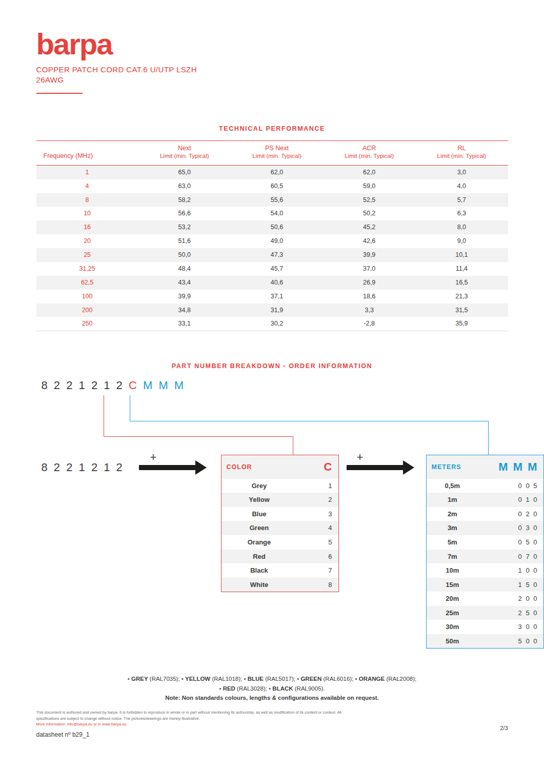barpa
COPPER PATCH CORD CAT.6 U/UTP LSZH 26AWG
Technical Performance
| Frequency (MHz) | Next Limit (min. Typical) | PS Next Limit (min. Typical) | ACR Limit (min. Typical) | RL Limit (min. Typical) |
| --- | --- | --- | --- | --- |
| 1 | 65,0 | 62,0 | 62,0 | 3,0 |
| 4 | 63,0 | 60,5 | 59,0 | 4,0 |
| 8 | 58,2 | 55,6 | 52,5 | 5,7 |
| 10 | 56,6 | 54,0 | 50,2 | 6,3 |
| 16 | 53,2 | 50,6 | 45,2 | 8,0 |
| 20 | 51,6 | 49,0 | 42,6 | 9,0 |
| 25 | 50,0 | 47,3 | 39,9 | 10,1 |
| 31,25 | 48,4 | 45,7 | 37,0 | 11,4 |
| 62,5 | 43,4 | 40,6 | 26,9 | 16,5 |
| 100 | 39,9 | 37,1 | 18,6 | 21,3 |
| 200 | 34,8 | 31,9 | 3,3 | 31,5 |
| 250 | 33,1 | 30,2 | -2,8 | 35,9 |
Part Number Breakdown - Order Information
8 2 2 1 2 1 2 C M M M
8 2 2 1 2 1 2
+
| COLOR | C |
| --- | --- |
| Grey | 1 |
| Yellow | 2 |
| Blue | 3 |
| Green | 4 |
| Orange | 5 |
| Red | 6 |
| Black | 7 |
| White | 8 |
+
| METERS | M M M |
| --- | --- |
| 0,5m | 0 0 5 |
| 1m | 0 1 0 |
| 2m | 0 2 0 |
| 3m | 0 3 0 |
| 5m | 0 5 0 |
| 7m | 0 7 0 |
| 10m | 1 0 0 |
| 15m | 1 5 0 |
| 20m | 2 0 0 |
| 25m | 2 5 0 |
| 30m | 3 0 0 |
| 50m | 5 0 0 |
• GREY (RAL7035); • YELLOW (RAL1018); • BLUE (RAL5017); • GREEN (RAL6016); • ORANGE (RAL2008);
• RED (RAL3028); • BLACK (RAL9005).
Note: Non standards colours, lengths & configurations available on request.
This document is authored and owned by barpa. It is forbidden to reproduce in whole or in part without mentioning its authorship, as well as modification of its content or context. All specifications are subject to change without notice. The pictures/drawings are merely illustrative.
More information: info@barpa.eu or in www.barpa.eu
datasheet nº b29_1
2/3